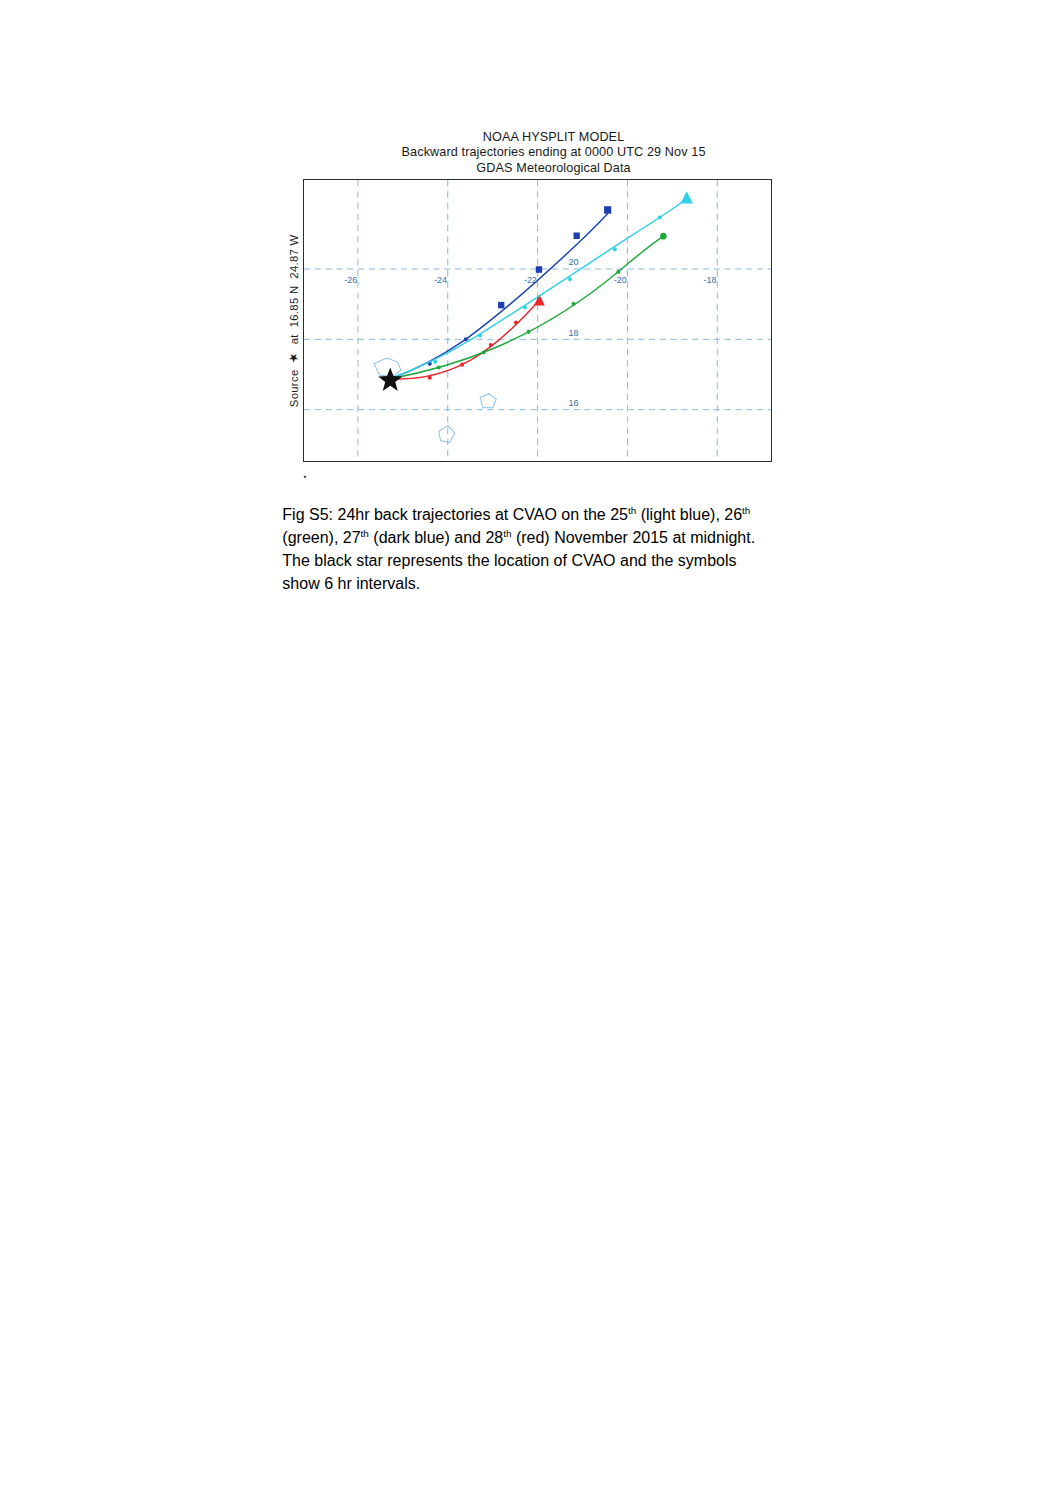NOAA HYSPLIT MODEL Backward trajectories ending at 0000 UTC 29 Nov 15 GDAS Meteorological Data
Source ★ at 16.85 N 24.87 W
-26 -24 -22 -20 -18 20 18 16
▪
Fig S5: 24hr back trajectories at CVAO on the 25th (light blue), 26th (green), 27th (dark blue) and 28th (red) November 2015 at midnight. The black star represents the location of CVAO and the symbols show 6 hr intervals.